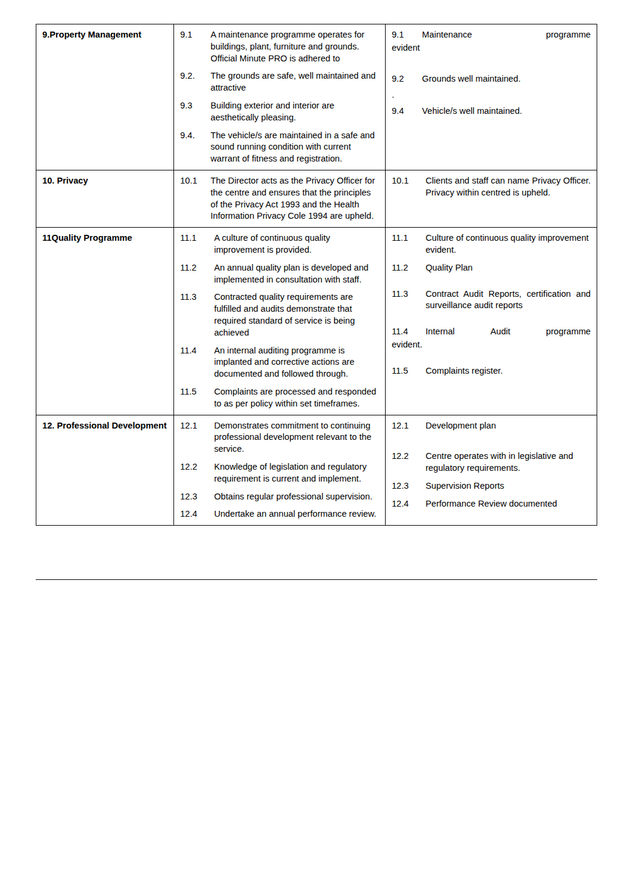| 9.Property Management | 9.1 A maintenance programme operates for buildings, plant, furniture and grounds. Official Minute PRO is adhered to 9.2. The grounds are safe, well maintained and attractive 9.3 Building exterior and interior are aesthetically pleasing. 9.4. The vehicle/s are maintained in a safe and sound running condition with current warrant of fitness and registration. | 9.1 Maintenance programme evident 9.2 Grounds well maintained. . 9.4 Vehicle/s well maintained. |
| 10. Privacy | 10.1 The Director acts as the Privacy Officer for the centre and ensures that the principles of the Privacy Act 1993 and the Health Information Privacy Cole 1994 are upheld. | 10.1 Clients and staff can name Privacy Officer. Privacy within centred is upheld. |
| 11Quality Programme | 11.1 A culture of continuous quality improvement is provided. 11.2 An annual quality plan is developed and implemented in consultation with staff. 11.3 Contracted quality requirements are fulfilled and audits demonstrate that required standard of service is being achieved 11.4 An internal auditing programme is implanted and corrective actions are documented and followed through. 11.5 Complaints are processed and responded to as per policy within set timeframes. | 11.1 Culture of continuous quality improvement evident. 11.2 Quality Plan 11.3 Contract Audit Reports, certification and surveillance audit reports 11.4 Internal Audit programme evident. 11.5 Complaints register. |
| 12. Professional Development | 12.1 Demonstrates commitment to continuing professional development relevant to the service. 12.2 Knowledge of legislation and regulatory requirement is current and implement. 12.3 Obtains regular professional supervision. 12.4 Undertake an annual performance review. | 12.1 Development plan 12.2 Centre operates with in legislative and regulatory requirements. 12.3 Supervision Reports 12.4 Performance Review documented |